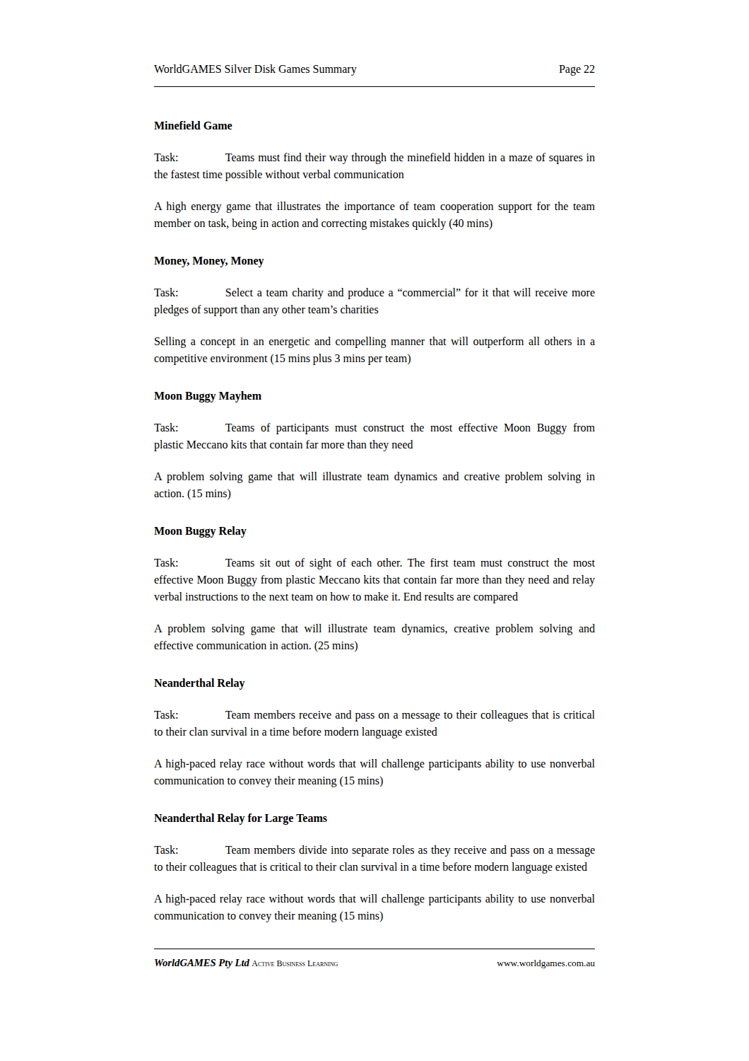WorldGAMES Silver Disk Games Summary Page 22
Minefield Game
Task: Teams must find their way through the minefield hidden in a maze of squares in the fastest time possible without verbal communication
A high energy game that illustrates the importance of team cooperation support for the team member on task, being in action and correcting mistakes quickly (40 mins)
Money, Money, Money
Task: Select a team charity and produce a “commercial” for it that will receive more pledges of support than any other team’s charities
Selling a concept in an energetic and compelling manner that will outperform all others in a competitive environment (15 mins plus 3 mins per team)
Moon Buggy Mayhem
Task: Teams of participants must construct the most effective Moon Buggy from plastic Meccano kits that contain far more than they need
A problem solving game that will illustrate team dynamics and creative problem solving in action. (15 mins)
Moon Buggy Relay
Task: Teams sit out of sight of each other. The first team must construct the most effective Moon Buggy from plastic Meccano kits that contain far more than they need and relay verbal instructions to the next team on how to make it. End results are compared
A problem solving game that will illustrate team dynamics, creative problem solving and effective communication in action. (25 mins)
Neanderthal Relay
Task: Team members receive and pass on a message to their colleagues that is critical to their clan survival in a time before modern language existed
A high-paced relay race without words that will challenge participants ability to use nonverbal communication to convey their meaning (15 mins)
Neanderthal Relay for Large Teams
Task: Team members divide into separate roles as they receive and pass on a message to their colleagues that is critical to their clan survival in a time before modern language existed
A high-paced relay race without words that will challenge participants ability to use nonverbal communication to convey their meaning (15 mins)
WorldGAMES Pty Ltd Active Business Learning www.worldgames.com.au